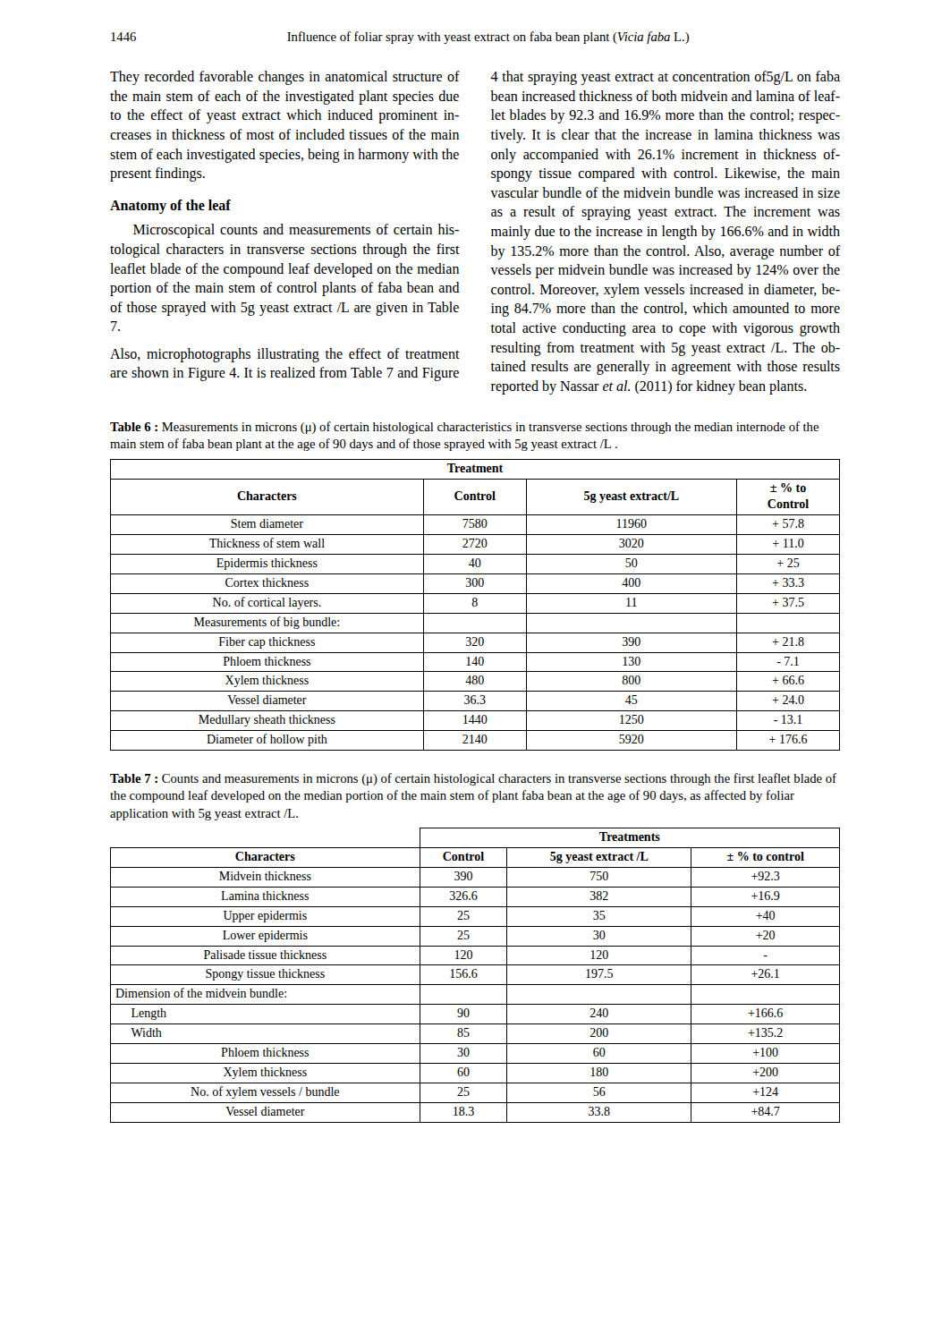1446 Influence of foliar spray with yeast extract on faba bean plant (Vicia faba L.)
They recorded favorable changes in anatomical structure of the main stem of each of the investigated plant species due to the effect of yeast extract which induced prominent increases in thickness of most of included tissues of the main stem of each investigated species, being in harmony with the present findings.
Anatomy of the leaf
Microscopical counts and measurements of certain histological characters in transverse sections through the first leaflet blade of the compound leaf developed on the median portion of the main stem of control plants of faba bean and of those sprayed with 5g yeast extract /L are given in Table 7.
Also, microphotographs illustrating the effect of treatment are shown in Figure 4. It is realized from Table 7 and Figure 4 that spraying yeast extract at concentration of5g/L on faba bean increased thickness of both midvein and lamina of leaflet blades by 92.3 and 16.9% more than the control; respectively. It is clear that the increase in lamina thickness was only accompanied with 26.1% increment in thickness ofspongy tissue compared with control. Likewise, the main vascular bundle of the midvein bundle was increased in size as a result of spraying yeast extract. The increment was mainly due to the increase in length by 166.6% and in width by 135.2% more than the control. Also, average number of vessels per midvein bundle was increased by 124% over the control. Moreover, xylem vessels increased in diameter, being 84.7% more than the control, which amounted to more total active conducting area to cope with vigorous growth resulting from treatment with 5g yeast extract /L. The obtained results are generally in agreement with those results reported by Nassar et al. (2011) for kidney bean plants.
Table 6 : Measurements in microns (μ) of certain histological characteristics in transverse sections through the median internode of the main stem of faba bean plant at the age of 90 days and of those sprayed with 5g yeast extract /L .
| Treatment |
| Characters | Control | 5g yeast extract/L | ± % to Control |
| Stem diameter | 7580 | 11960 | + 57.8 |
| Thickness of stem wall | 2720 | 3020 | + 11.0 |
| Epidermis thickness | 40 | 50 | + 25 |
| Cortex thickness | 300 | 400 | + 33.3 |
| No. of cortical layers. | 8 | 11 | + 37.5 |
| Measurements of big bundle: | | | |
| Fiber cap thickness | 320 | 390 | + 21.8 |
| Phloem thickness | 140 | 130 | - 7.1 |
| Xylem thickness | 480 | 800 | + 66.6 |
| Vessel diameter | 36.3 | 45 | + 24.0 |
| Medullary sheath thickness | 1440 | 1250 | - 13.1 |
| Diameter of hollow pith | 2140 | 5920 | + 176.6 |
Table 7 : Counts and measurements in microns (μ) of certain histological characters in transverse sections through the first leaflet blade of the compound leaf developed on the median portion of the main stem of plant faba bean at the age of 90 days, as affected by foliar application with 5g yeast extract /L.
| | Treatments |
| Characters | Control | 5g yeast extract /L | ± % to control |
| Midvein thickness | 390 | 750 | +92.3 |
| Lamina thickness | 326.6 | 382 | +16.9 |
| Upper epidermis | 25 | 35 | +40 |
| Lower epidermis | 25 | 30 | +20 |
| Palisade tissue thickness | 120 | 120 | - |
| Spongy tissue thickness | 156.6 | 197.5 | +26.1 |
| Dimension of the midvein bundle: | | | |
| Length | 90 | 240 | +166.6 |
| Width | 85 | 200 | +135.2 |
| Phloem thickness | 30 | 60 | +100 |
| Xylem thickness | 60 | 180 | +200 |
| No. of xylem vessels / bundle | 25 | 56 | +124 |
| Vessel diameter | 18.3 | 33.8 | +84.7 |